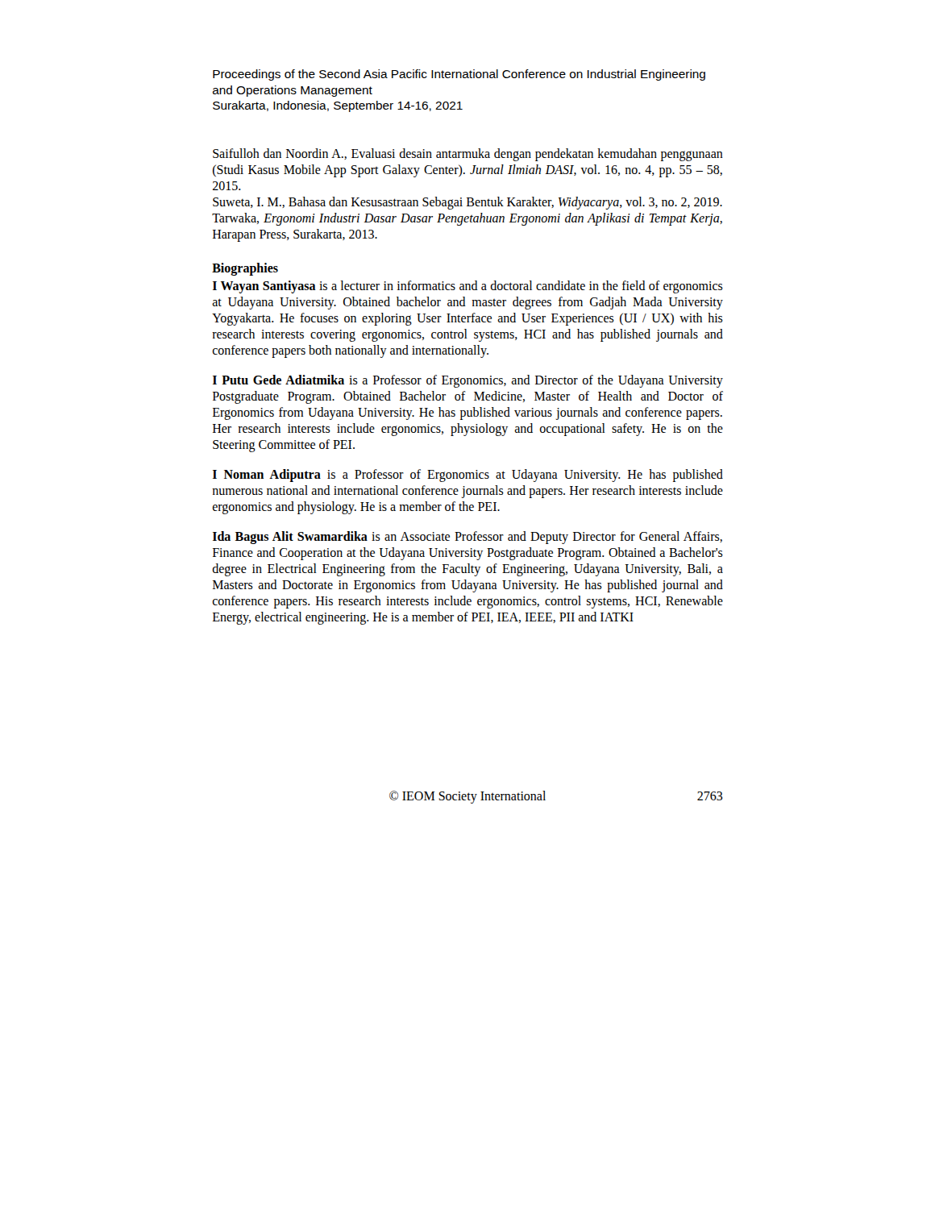Proceedings of the Second Asia Pacific International Conference on Industrial Engineering and Operations Management
Surakarta, Indonesia, September 14-16, 2021
Saifulloh dan Noordin A., Evaluasi desain antarmuka dengan pendekatan kemudahan penggunaan (Studi Kasus Mobile App Sport Galaxy Center). Jurnal Ilmiah DASI, vol. 16, no. 4, pp. 55 – 58, 2015.
Suweta, I. M., Bahasa dan Kesusastraan Sebagai Bentuk Karakter, Widyacarya, vol. 3, no. 2, 2019.
Tarwaka, Ergonomi Industri Dasar Dasar Pengetahuan Ergonomi dan Aplikasi di Tempat Kerja, Harapan Press, Surakarta, 2013.
Biographies
I Wayan Santiyasa is a lecturer in informatics and a doctoral candidate in the field of ergonomics at Udayana University. Obtained bachelor and master degrees from Gadjah Mada University Yogyakarta. He focuses on exploring User Interface and User Experiences (UI / UX) with his research interests covering ergonomics, control systems, HCI and has published journals and conference papers both nationally and internationally.
I Putu Gede Adiatmika is a Professor of Ergonomics, and Director of the Udayana University Postgraduate Program. Obtained Bachelor of Medicine, Master of Health and Doctor of Ergonomics from Udayana University. He has published various journals and conference papers. Her research interests include ergonomics, physiology and occupational safety. He is on the Steering Committee of PEI.
I Noman Adiputra is a Professor of Ergonomics at Udayana University. He has published numerous national and international conference journals and papers. Her research interests include ergonomics and physiology. He is a member of the PEI.
Ida Bagus Alit Swamardika is an Associate Professor and Deputy Director for General Affairs, Finance and Cooperation at the Udayana University Postgraduate Program. Obtained a Bachelor's degree in Electrical Engineering from the Faculty of Engineering, Udayana University, Bali, a Masters and Doctorate in Ergonomics from Udayana University. He has published journal and conference papers. His research interests include ergonomics, control systems, HCI, Renewable Energy, electrical engineering. He is a member of PEI, IEA, IEEE, PII and IATKI
© IEOM Society International 2763